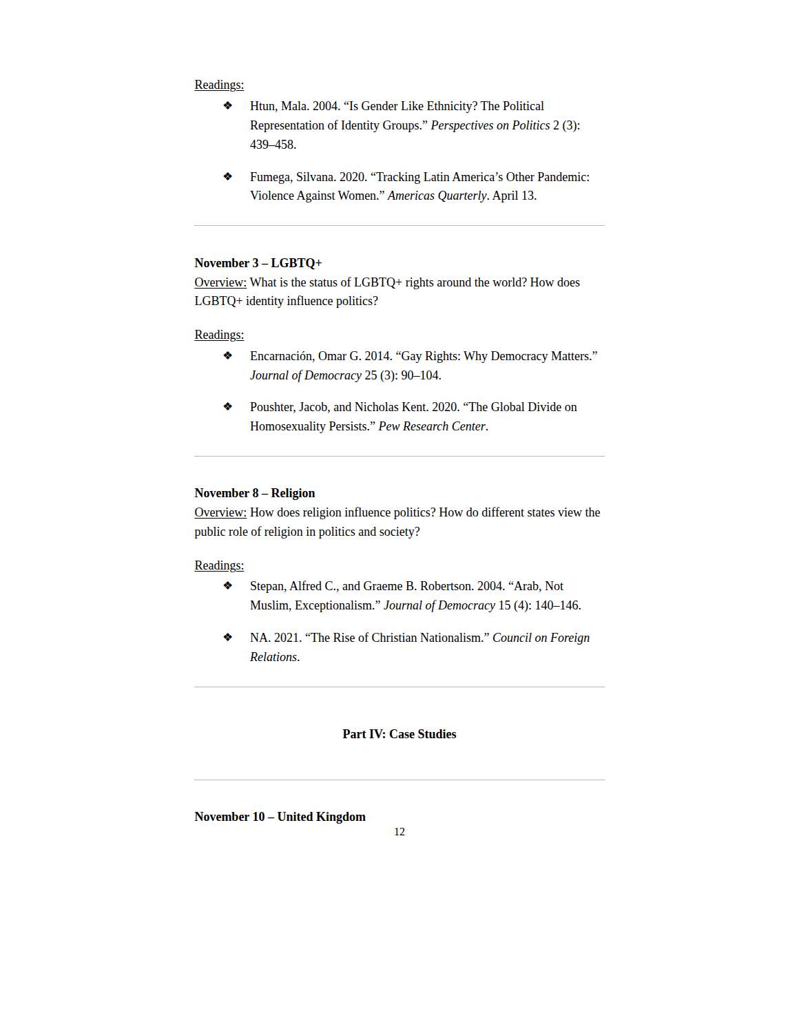Readings:
Htun, Mala. 2004. “Is Gender Like Ethnicity? The Political Representation of Identity Groups.” Perspectives on Politics 2 (3): 439–458.
Fumega, Silvana. 2020. “Tracking Latin America’s Other Pandemic: Violence Against Women.” Americas Quarterly. April 13.
November 3 – LGBTQ+
Overview: What is the status of LGBTQ+ rights around the world? How does LGBTQ+ identity influence politics?
Readings:
Encarnación, Omar G. 2014. “Gay Rights: Why Democracy Matters.” Journal of Democracy 25 (3): 90–104.
Poushter, Jacob, and Nicholas Kent. 2020. “The Global Divide on Homosexuality Persists.” Pew Research Center.
November 8 – Religion
Overview: How does religion influence politics? How do different states view the public role of religion in politics and society?
Readings:
Stepan, Alfred C., and Graeme B. Robertson. 2004. “Arab, Not Muslim, Exceptionalism.” Journal of Democracy 15 (4): 140–146.
NA. 2021. “The Rise of Christian Nationalism.” Council on Foreign Relations.
Part IV: Case Studies
November 10 – United Kingdom
12